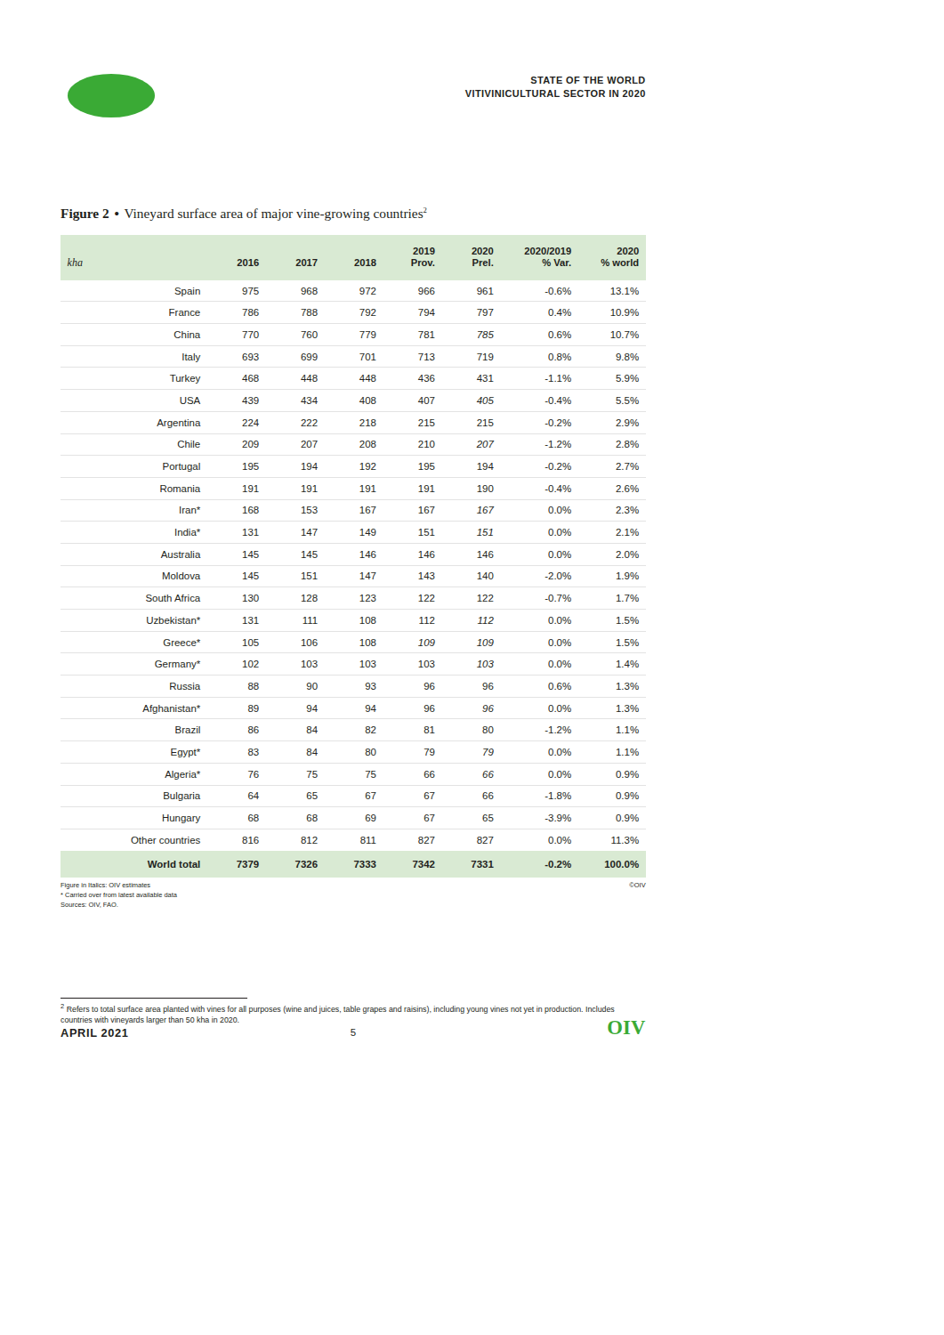State of the World
Vitivinicultural Sector in 2020
Figure 2 • Vineyard surface area of major vine-growing countries2
| kha | 2016 | 2017 | 2018 | 2019 Prov. | 2020 Prel. | 2020/2019 % Var. | 2020 % world |
| --- | --- | --- | --- | --- | --- | --- | --- |
| Spain | 975 | 968 | 972 | 966 | 961 | -0.6% | 13.1% |
| France | 786 | 788 | 792 | 794 | 797 | 0.4% | 10.9% |
| China | 770 | 760 | 779 | 781 | 785 | 0.6% | 10.7% |
| Italy | 693 | 699 | 701 | 713 | 719 | 0.8% | 9.8% |
| Turkey | 468 | 448 | 448 | 436 | 431 | -1.1% | 5.9% |
| USA | 439 | 434 | 408 | 407 | 405 | -0.4% | 5.5% |
| Argentina | 224 | 222 | 218 | 215 | 215 | -0.2% | 2.9% |
| Chile | 209 | 207 | 208 | 210 | 207 | -1.2% | 2.8% |
| Portugal | 195 | 194 | 192 | 195 | 194 | -0.2% | 2.7% |
| Romania | 191 | 191 | 191 | 191 | 190 | -0.4% | 2.6% |
| Iran* | 168 | 153 | 167 | 167 | 167 | 0.0% | 2.3% |
| India* | 131 | 147 | 149 | 151 | 151 | 0.0% | 2.1% |
| Australia | 145 | 145 | 146 | 146 | 146 | 0.0% | 2.0% |
| Moldova | 145 | 151 | 147 | 143 | 140 | -2.0% | 1.9% |
| South Africa | 130 | 128 | 123 | 122 | 122 | -0.7% | 1.7% |
| Uzbekistan* | 131 | 111 | 108 | 112 | 112 | 0.0% | 1.5% |
| Greece* | 105 | 106 | 108 | 109 | 109 | 0.0% | 1.5% |
| Germany* | 102 | 103 | 103 | 103 | 103 | 0.0% | 1.4% |
| Russia | 88 | 90 | 93 | 96 | 96 | 0.6% | 1.3% |
| Afghanistan* | 89 | 94 | 94 | 96 | 96 | 0.0% | 1.3% |
| Brazil | 86 | 84 | 82 | 81 | 80 | -1.2% | 1.1% |
| Egypt* | 83 | 84 | 80 | 79 | 79 | 0.0% | 1.1% |
| Algeria* | 76 | 75 | 75 | 66 | 66 | 0.0% | 0.9% |
| Bulgaria | 64 | 65 | 67 | 67 | 66 | -1.8% | 0.9% |
| Hungary | 68 | 68 | 69 | 67 | 65 | -3.9% | 0.9% |
| Other countries | 816 | 812 | 811 | 827 | 827 | 0.0% | 11.3% |
| World total | 7379 | 7326 | 7333 | 7342 | 7331 | -0.2% | 100.0% |
Figure in Italics: OIV estimates
* Carried over from latest available data
Sources: OIV, FAO.
©OIV
2 Refers to total surface area planted with vines for all purposes (wine and juices, table grapes and raisins), including young vines not yet in production. Includes countries with vineyards larger than 50 kha in 2020.
APRIL 2021
5
OIV